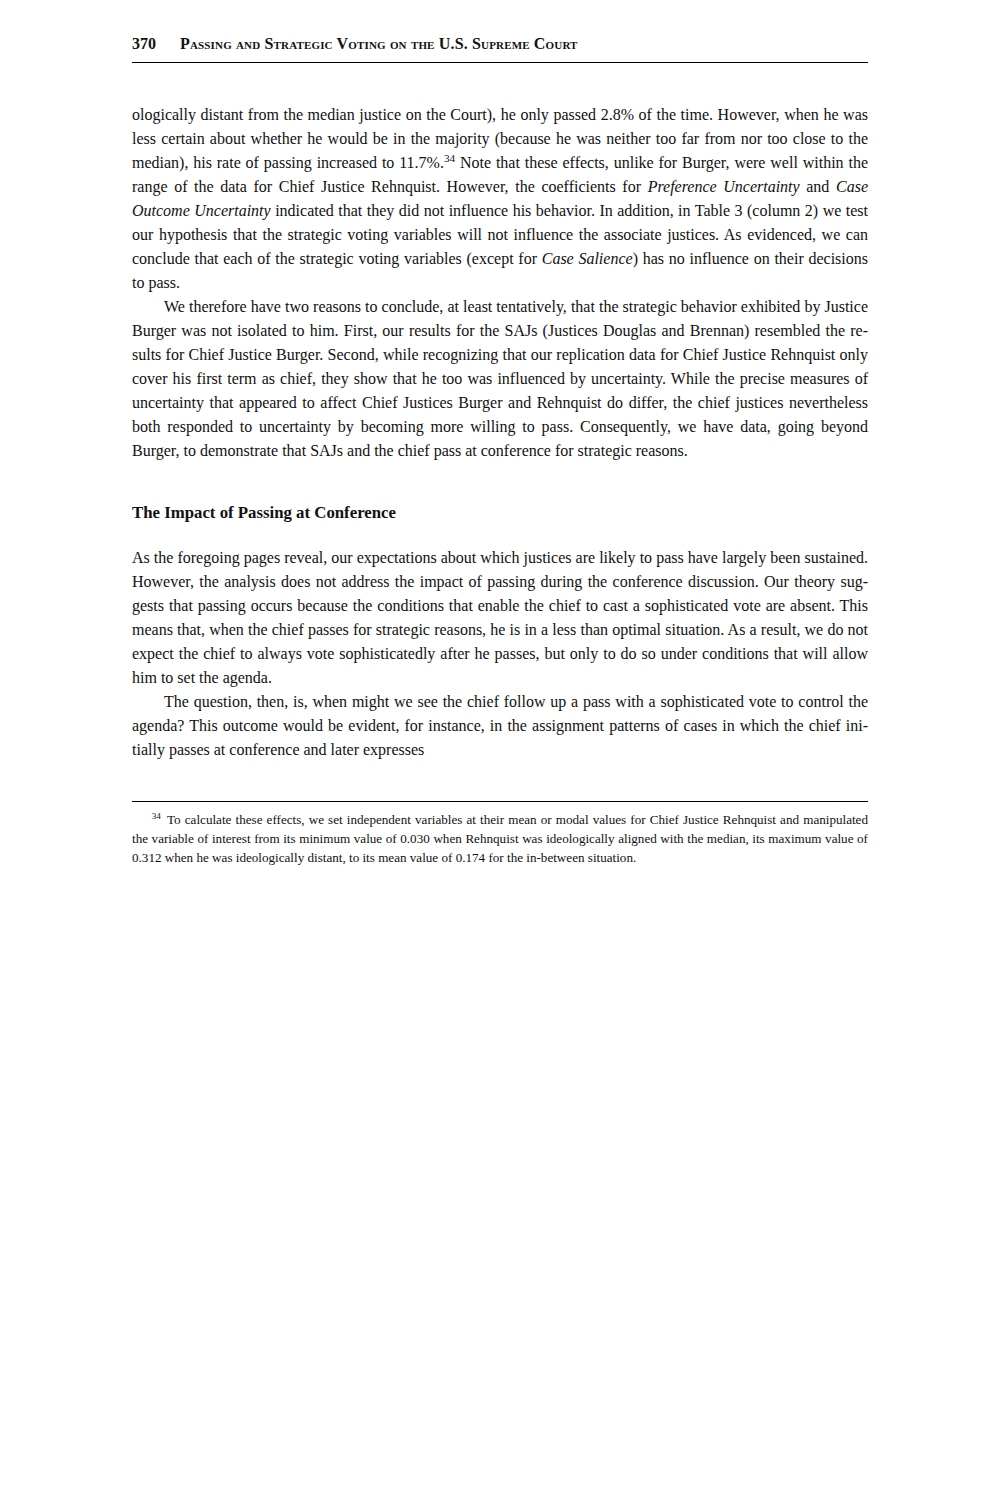370 Passing and Strategic Voting on the U.S. Supreme Court
ologically distant from the median justice on the Court), he only passed 2.8% of the time. However, when he was less certain about whether he would be in the majority (because he was neither too far from nor too close to the median), his rate of passing increased to 11.7%.34 Note that these effects, unlike for Burger, were well within the range of the data for Chief Justice Rehnquist. However, the coefficients for Preference Uncertainty and Case Outcome Uncertainty indicated that they did not influence his behavior. In addition, in Table 3 (column 2) we test our hypothesis that the strategic voting variables will not influence the associate justices. As evidenced, we can conclude that each of the strategic voting variables (except for Case Salience) has no influence on their decisions to pass.
We therefore have two reasons to conclude, at least tentatively, that the strategic behavior exhibited by Justice Burger was not isolated to him. First, our results for the SAJs (Justices Douglas and Brennan) resembled the results for Chief Justice Burger. Second, while recognizing that our replication data for Chief Justice Rehnquist only cover his first term as chief, they show that he too was influenced by uncertainty. While the precise measures of uncertainty that appeared to affect Chief Justices Burger and Rehnquist do differ, the chief justices nevertheless both responded to uncertainty by becoming more willing to pass. Consequently, we have data, going beyond Burger, to demonstrate that SAJs and the chief pass at conference for strategic reasons.
The Impact of Passing at Conference
As the foregoing pages reveal, our expectations about which justices are likely to pass have largely been sustained. However, the analysis does not address the impact of passing during the conference discussion. Our theory suggests that passing occurs because the conditions that enable the chief to cast a sophisticated vote are absent. This means that, when the chief passes for strategic reasons, he is in a less than optimal situation. As a result, we do not expect the chief to always vote sophisticatedly after he passes, but only to do so under conditions that will allow him to set the agenda.
The question, then, is, when might we see the chief follow up a pass with a sophisticated vote to control the agenda? This outcome would be evident, for instance, in the assignment patterns of cases in which the chief initially passes at conference and later expresses
34 To calculate these effects, we set independent variables at their mean or modal values for Chief Justice Rehnquist and manipulated the variable of interest from its minimum value of 0.030 when Rehnquist was ideologically aligned with the median, its maximum value of 0.312 when he was ideologically distant, to its mean value of 0.174 for the in-between situation.